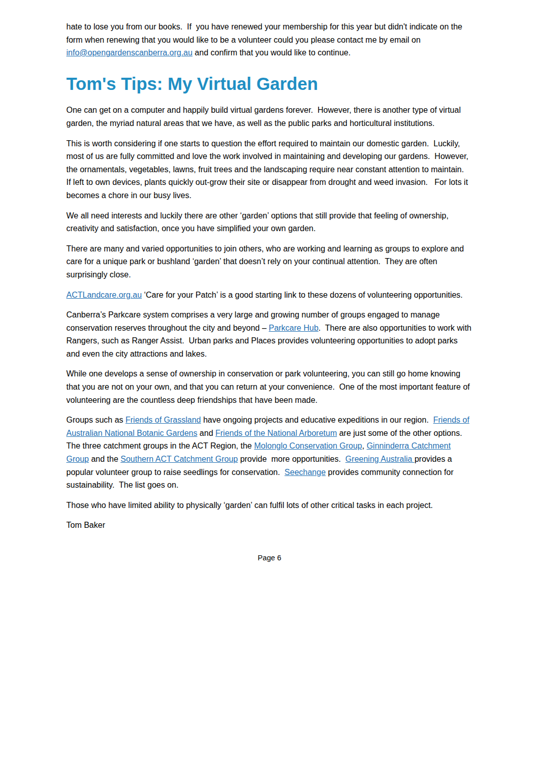hate to lose you from our books. If you have renewed your membership for this year but didn't indicate on the form when renewing that you would like to be a volunteer could you please contact me by email on info@opengardenscanberra.org.au and confirm that you would like to continue.
Tom's Tips: My Virtual Garden
One can get on a computer and happily build virtual gardens forever. However, there is another type of virtual garden, the myriad natural areas that we have, as well as the public parks and horticultural institutions.
This is worth considering if one starts to question the effort required to maintain our domestic garden. Luckily, most of us are fully committed and love the work involved in maintaining and developing our gardens. However, the ornamentals, vegetables, lawns, fruit trees and the landscaping require near constant attention to maintain. If left to own devices, plants quickly out-grow their site or disappear from drought and weed invasion. For lots it becomes a chore in our busy lives.
We all need interests and luckily there are other ‘garden’ options that still provide that feeling of ownership, creativity and satisfaction, once you have simplified your own garden.
There are many and varied opportunities to join others, who are working and learning as groups to explore and care for a unique park or bushland ‘garden’ that doesn’t rely on your continual attention. They are often surprisingly close.
ACTLandcare.org.au ‘Care for your Patch’ is a good starting link to these dozens of volunteering opportunities.
Canberra’s Parkcare system comprises a very large and growing number of groups engaged to manage conservation reserves throughout the city and beyond – Parkcare Hub. There are also opportunities to work with Rangers, such as Ranger Assist. Urban parks and Places provides volunteering opportunities to adopt parks and even the city attractions and lakes.
While one develops a sense of ownership in conservation or park volunteering, you can still go home knowing that you are not on your own, and that you can return at your convenience. One of the most important feature of volunteering are the countless deep friendships that have been made.
Groups such as Friends of Grassland have ongoing projects and educative expeditions in our region. Friends of Australian National Botanic Gardens and Friends of the National Arboretum are just some of the other options. The three catchment groups in the ACT Region, the Molonglo Conservation Group, Ginninderra Catchment Group and the Southern ACT Catchment Group provide more opportunities. Greening Australia provides a popular volunteer group to raise seedlings for conservation. Seechange provides community connection for sustainability. The list goes on.
Those who have limited ability to physically ‘garden’ can fulfil lots of other critical tasks in each project.
Tom Baker
Page 6